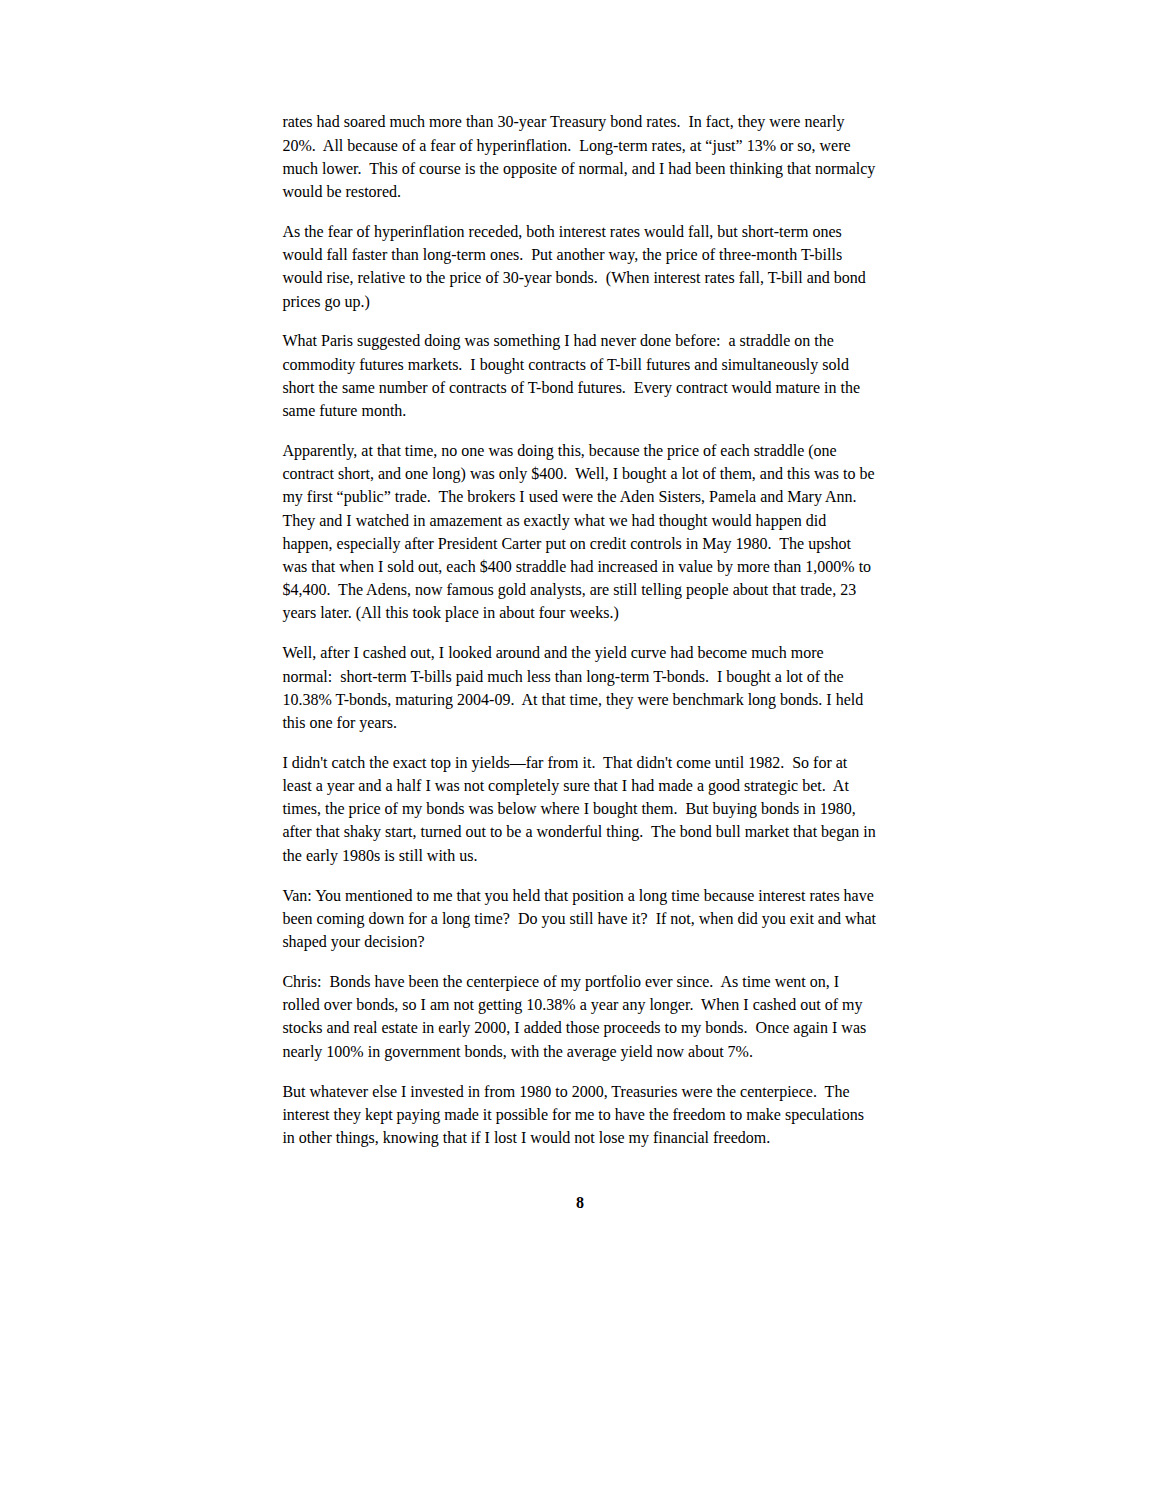rates had soared much more than 30-year Treasury bond rates. In fact, they were nearly 20%. All because of a fear of hyperinflation. Long-term rates, at “just” 13% or so, were much lower. This of course is the opposite of normal, and I had been thinking that normalcy would be restored.
As the fear of hyperinflation receded, both interest rates would fall, but short-term ones would fall faster than long-term ones. Put another way, the price of three-month T-bills would rise, relative to the price of 30-year bonds. (When interest rates fall, T-bill and bond prices go up.)
What Paris suggested doing was something I had never done before: a straddle on the commodity futures markets. I bought contracts of T-bill futures and simultaneously sold short the same number of contracts of T-bond futures. Every contract would mature in the same future month.
Apparently, at that time, no one was doing this, because the price of each straddle (one contract short, and one long) was only $400. Well, I bought a lot of them, and this was to be my first “public” trade. The brokers I used were the Aden Sisters, Pamela and Mary Ann. They and I watched in amazement as exactly what we had thought would happen did happen, especially after President Carter put on credit controls in May 1980. The upshot was that when I sold out, each $400 straddle had increased in value by more than 1,000% to $4,400. The Adens, now famous gold analysts, are still telling people about that trade, 23 years later. (All this took place in about four weeks.)
Well, after I cashed out, I looked around and the yield curve had become much more normal: short-term T-bills paid much less than long-term T-bonds. I bought a lot of the 10.38% T-bonds, maturing 2004-09. At that time, they were benchmark long bonds. I held this one for years.
I didn't catch the exact top in yields—far from it. That didn't come until 1982. So for at least a year and a half I was not completely sure that I had made a good strategic bet. At times, the price of my bonds was below where I bought them. But buying bonds in 1980, after that shaky start, turned out to be a wonderful thing. The bond bull market that began in the early 1980s is still with us.
Van: You mentioned to me that you held that position a long time because interest rates have been coming down for a long time? Do you still have it? If not, when did you exit and what shaped your decision?
Chris: Bonds have been the centerpiece of my portfolio ever since. As time went on, I rolled over bonds, so I am not getting 10.38% a year any longer. When I cashed out of my stocks and real estate in early 2000, I added those proceeds to my bonds. Once again I was nearly 100% in government bonds, with the average yield now about 7%.
But whatever else I invested in from 1980 to 2000, Treasuries were the centerpiece. The interest they kept paying made it possible for me to have the freedom to make speculations in other things, knowing that if I lost I would not lose my financial freedom.
8